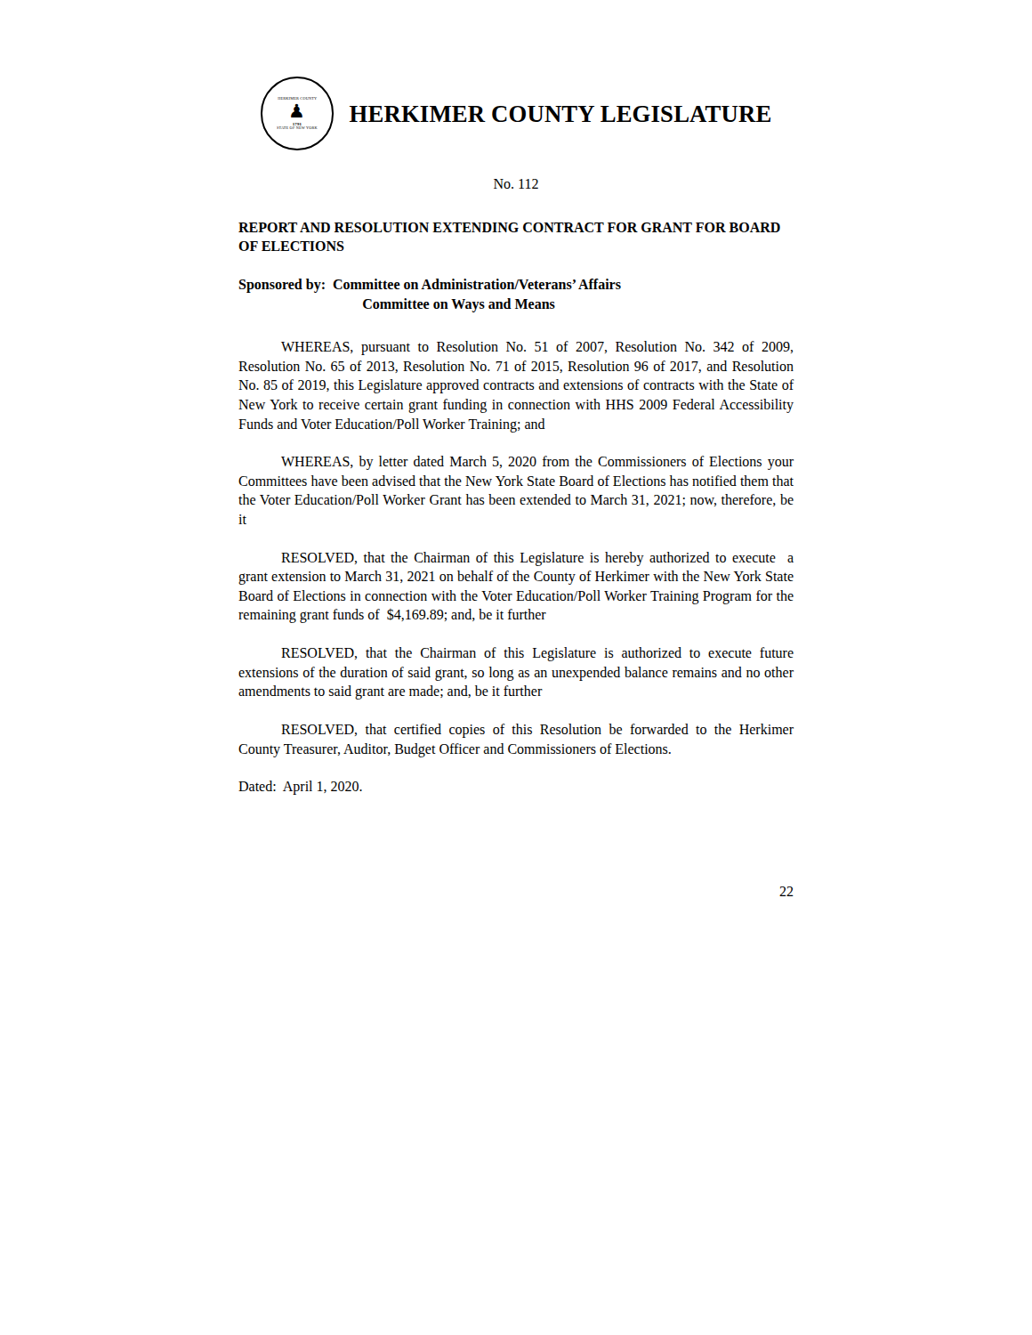Herkimer County
♟
1791
State of New York
HERKIMER COUNTY LEGISLATURE
No. 112
REPORT AND RESOLUTION EXTENDING CONTRACT FOR GRANT FOR BOARD OF ELECTIONS
Sponsored by: Committee on Administration/Veterans’ Affairs
Committee on Ways and Means
WHEREAS, pursuant to Resolution No. 51 of 2007, Resolution No. 342 of 2009, Resolution No. 65 of 2013, Resolution No. 71 of 2015, Resolution 96 of 2017, and Resolution No. 85 of 2019, this Legislature approved contracts and extensions of contracts with the State of New York to receive certain grant funding in connection with HHS 2009 Federal Accessibility Funds and Voter Education/Poll Worker Training; and
WHEREAS, by letter dated March 5, 2020 from the Commissioners of Elections your Committees have been advised that the New York State Board of Elections has notified them that the Voter Education/Poll Worker Grant has been extended to March 31, 2021; now, therefore, be it
RESOLVED, that the Chairman of this Legislature is hereby authorized to execute a grant extension to March 31, 2021 on behalf of the County of Herkimer with the New York State Board of Elections in connection with the Voter Education/Poll Worker Training Program for the remaining grant funds of $4,169.89; and, be it further
RESOLVED, that the Chairman of this Legislature is authorized to execute future extensions of the duration of said grant, so long as an unexpended balance remains and no other amendments to said grant are made; and, be it further
RESOLVED, that certified copies of this Resolution be forwarded to the Herkimer County Treasurer, Auditor, Budget Officer and Commissioners of Elections.
Dated: April 1, 2020.
22